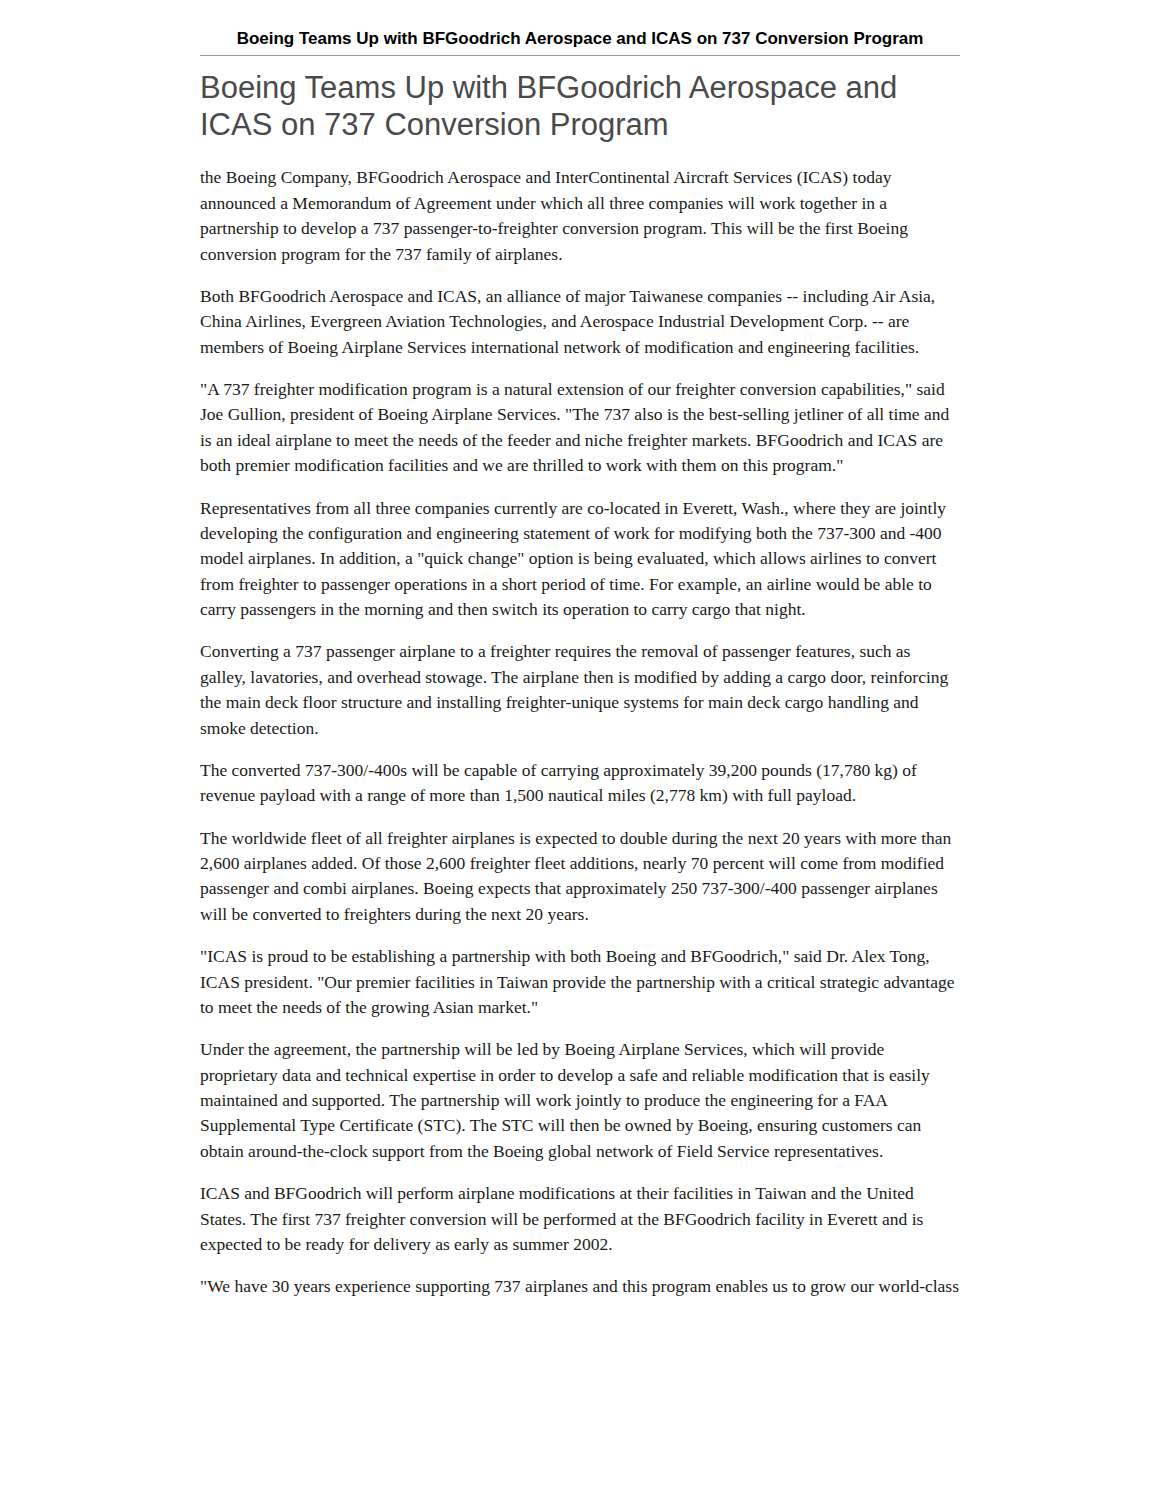Boeing Teams Up with BFGoodrich Aerospace and ICAS on 737 Conversion Program
Boeing Teams Up with BFGoodrich Aerospace and ICAS on 737 Conversion Program
the Boeing Company, BFGoodrich Aerospace and InterContinental Aircraft Services (ICAS) today announced a Memorandum of Agreement under which all three companies will work together in a partnership to develop a 737 passenger-to-freighter conversion program. This will be the first Boeing conversion program for the 737 family of airplanes.
Both BFGoodrich Aerospace and ICAS, an alliance of major Taiwanese companies -- including Air Asia, China Airlines, Evergreen Aviation Technologies, and Aerospace Industrial Development Corp. -- are members of Boeing Airplane Services international network of modification and engineering facilities.
"A 737 freighter modification program is a natural extension of our freighter conversion capabilities," said Joe Gullion, president of Boeing Airplane Services. "The 737 also is the best-selling jetliner of all time and is an ideal airplane to meet the needs of the feeder and niche freighter markets. BFGoodrich and ICAS are both premier modification facilities and we are thrilled to work with them on this program."
Representatives from all three companies currently are co-located in Everett, Wash., where they are jointly developing the configuration and engineering statement of work for modifying both the 737-300 and -400 model airplanes. In addition, a "quick change" option is being evaluated, which allows airlines to convert from freighter to passenger operations in a short period of time. For example, an airline would be able to carry passengers in the morning and then switch its operation to carry cargo that night.
Converting a 737 passenger airplane to a freighter requires the removal of passenger features, such as galley, lavatories, and overhead stowage. The airplane then is modified by adding a cargo door, reinforcing the main deck floor structure and installing freighter-unique systems for main deck cargo handling and smoke detection.
The converted 737-300/-400s will be capable of carrying approximately 39,200 pounds (17,780 kg) of revenue payload with a range of more than 1,500 nautical miles (2,778 km) with full payload.
The worldwide fleet of all freighter airplanes is expected to double during the next 20 years with more than 2,600 airplanes added. Of those 2,600 freighter fleet additions, nearly 70 percent will come from modified passenger and combi airplanes. Boeing expects that approximately 250 737-300/-400 passenger airplanes will be converted to freighters during the next 20 years.
"ICAS is proud to be establishing a partnership with both Boeing and BFGoodrich," said Dr. Alex Tong, ICAS president. "Our premier facilities in Taiwan provide the partnership with a critical strategic advantage to meet the needs of the growing Asian market."
Under the agreement, the partnership will be led by Boeing Airplane Services, which will provide proprietary data and technical expertise in order to develop a safe and reliable modification that is easily maintained and supported. The partnership will work jointly to produce the engineering for a FAA Supplemental Type Certificate (STC). The STC will then be owned by Boeing, ensuring customers can obtain around-the-clock support from the Boeing global network of Field Service representatives.
ICAS and BFGoodrich will perform airplane modifications at their facilities in Taiwan and the United States. The first 737 freighter conversion will be performed at the BFGoodrich facility in Everett and is expected to be ready for delivery as early as summer 2002.
"We have 30 years experience supporting 737 airplanes and this program enables us to grow our world-class